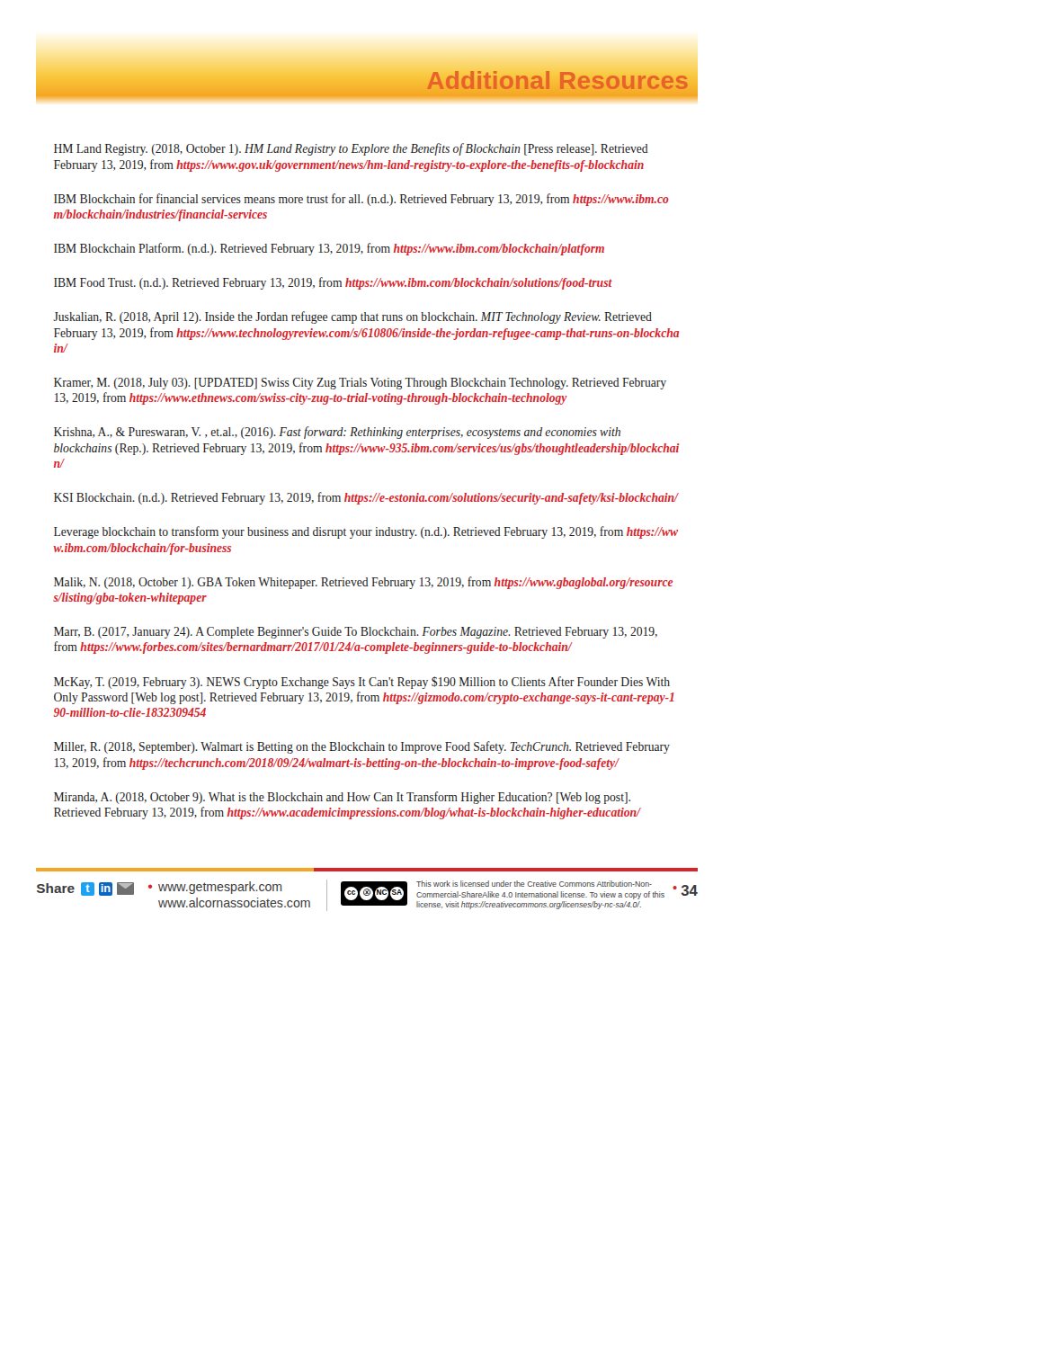Additional Resources
HM Land Registry. (2018, October 1). HM Land Registry to Explore the Benefits of Blockchain [Press release]. Retrieved February 13, 2019, from https://www.gov.uk/government/news/hm-land-registry-to-explore-the-benefits-of-blockchain
IBM Blockchain for financial services means more trust for all. (n.d.). Retrieved February 13, 2019, from https://www.ibm.com/blockchain/industries/financial-services
IBM Blockchain Platform. (n.d.). Retrieved February 13, 2019, from https://www.ibm.com/blockchain/platform
IBM Food Trust. (n.d.). Retrieved February 13, 2019, from https://www.ibm.com/blockchain/solutions/food-trust
Juskalian, R. (2018, April 12). Inside the Jordan refugee camp that runs on blockchain. MIT Technology Review. Retrieved February 13, 2019, from https://www.technologyreview.com/s/610806/inside-the-jordan-refugee-camp-that-runs-on-blockchain/
Kramer, M. (2018, July 03). [UPDATED] Swiss City Zug Trials Voting Through Blockchain Technology. Retrieved February 13, 2019, from https://www.ethnews.com/swiss-city-zug-to-trial-voting-through-blockchain-technology
Krishna, A., & Pureswaran, V. , et.al., (2016). Fast forward: Rethinking enterprises, ecosystems and economies with blockchains (Rep.). Retrieved February 13, 2019, from https://www-935.ibm.com/services/us/gbs/thoughtleadership/blockchain/
KSI Blockchain. (n.d.). Retrieved February 13, 2019, from https://e-estonia.com/solutions/security-and-safety/ksi-blockchain/
Leverage blockchain to transform your business and disrupt your industry. (n.d.). Retrieved February 13, 2019, from https://www.ibm.com/blockchain/for-business
Malik, N. (2018, October 1). GBA Token Whitepaper. Retrieved February 13, 2019, from https://www.gbaglobal.org/resources/listing/gba-token-whitepaper
Marr, B. (2017, January 24). A Complete Beginner's Guide To Blockchain. Forbes Magazine. Retrieved February 13, 2019, from https://www.forbes.com/sites/bernardmarr/2017/01/24/a-complete-beginners-guide-to-blockchain/
McKay, T. (2019, February 3). NEWS Crypto Exchange Says It Can't Repay $190 Million to Clients After Founder Dies With Only Password [Web log post]. Retrieved February 13, 2019, from https://gizmodo.com/crypto-exchange-says-it-cant-repay-190-million-to-clie-1832309454
Miller, R. (2018, September). Walmart is Betting on the Blockchain to Improve Food Safety. TechCrunch. Retrieved February 13, 2019, from https://techcrunch.com/2018/09/24/walmart-is-betting-on-the-blockchain-to-improve-food-safety/
Miranda, A. (2018, October 9). What is the Blockchain and How Can It Transform Higher Education? [Web log post]. Retrieved February 13, 2019, from https://www.academicimpressions.com/blog/what-is-blockchain-higher-education/
Share t in
•
www.getmespark.com
www.alcornassociates.com
ccⓧNC SA
This work is licensed under the Creative Commons Attribution-Non-Commercial-ShareAlike 4.0 International license. To view a copy of this license, visit https://creativecommons.org/licenses/by-nc-sa/4.0/.
• 34